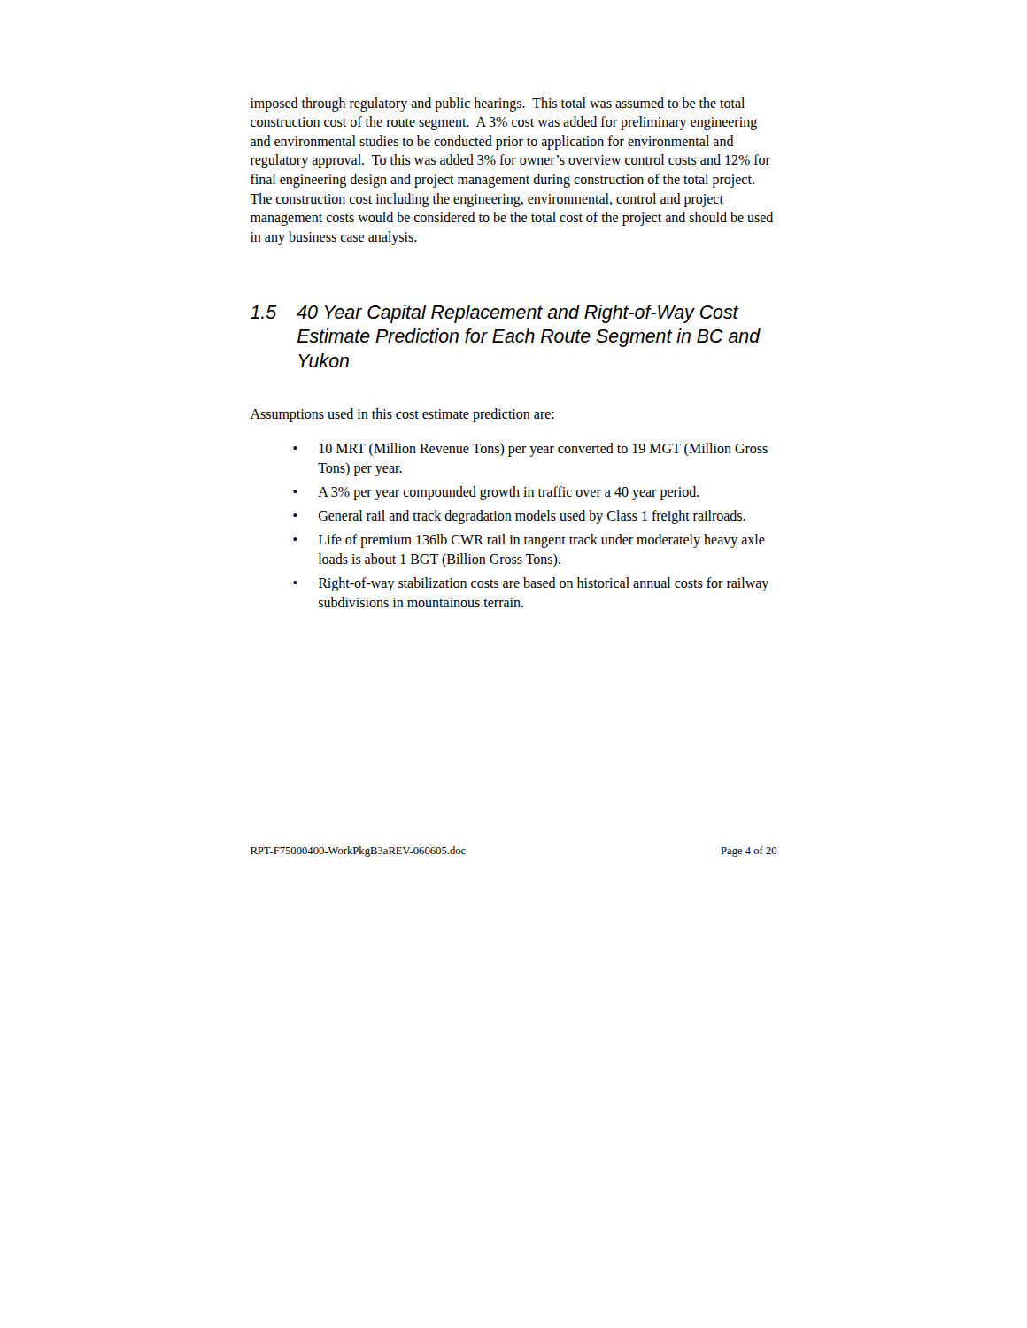imposed through regulatory and public hearings. This total was assumed to be the total construction cost of the route segment. A 3% cost was added for preliminary engineering and environmental studies to be conducted prior to application for environmental and regulatory approval. To this was added 3% for owner’s overview control costs and 12% for final engineering design and project management during construction of the total project. The construction cost including the engineering, environmental, control and project management costs would be considered to be the total cost of the project and should be used in any business case analysis.
1.540 Year Capital Replacement and Right-of-Way Cost Estimate Prediction for Each Route Segment in BC and Yukon
Assumptions used in this cost estimate prediction are:
10 MRT (Million Revenue Tons) per year converted to 19 MGT (Million Gross Tons) per year.
A 3% per year compounded growth in traffic over a 40 year period.
General rail and track degradation models used by Class 1 freight railroads.
Life of premium 136lb CWR rail in tangent track under moderately heavy axle loads is about 1 BGT (Billion Gross Tons).
Right-of-way stabilization costs are based on historical annual costs for railway subdivisions in mountainous terrain.
RPT-F75000400-WorkPkgB3aREV-060605.doc
Page 4 of 20